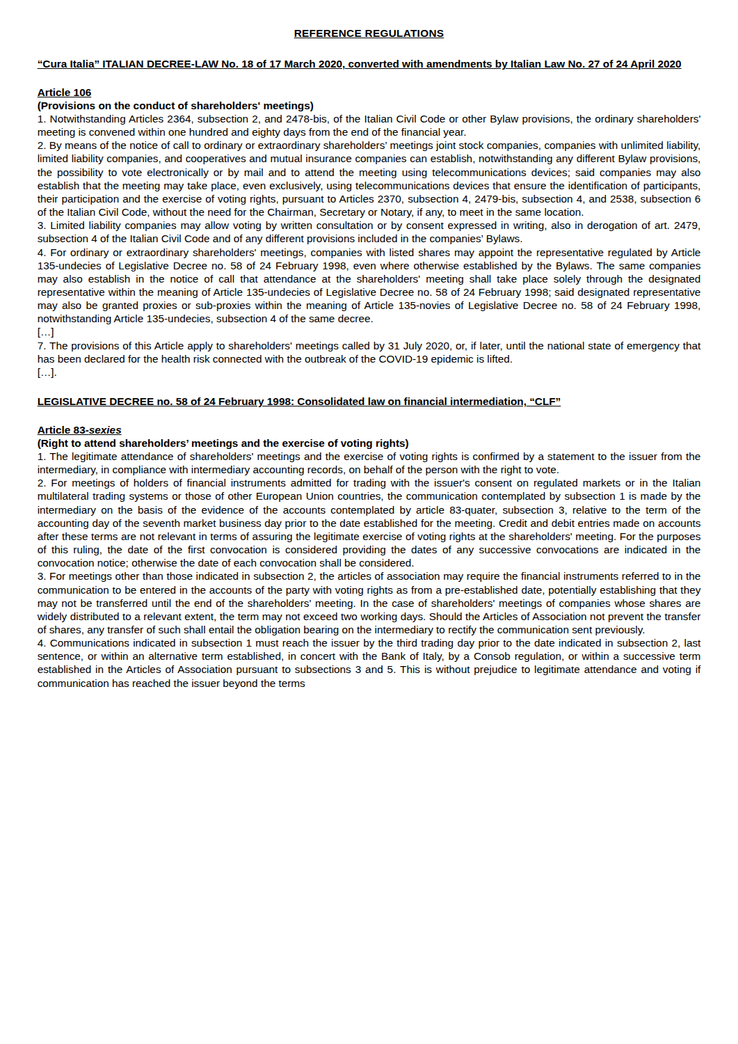REFERENCE REGULATIONS
“Cura Italia” ITALIAN DECREE-LAW No. 18 of 17 March 2020, converted with amendments by Italian Law No. 27 of 24 April 2020
Article 106
(Provisions on the conduct of shareholders' meetings)
1. Notwithstanding Articles 2364, subsection 2, and 2478-bis, of the Italian Civil Code or other Bylaw provisions, the ordinary shareholders' meeting is convened within one hundred and eighty days from the end of the financial year.
2. By means of the notice of call to ordinary or extraordinary shareholders’ meetings joint stock companies, companies with unlimited liability, limited liability companies, and cooperatives and mutual insurance companies can establish, notwithstanding any different Bylaw provisions, the possibility to vote electronically or by mail and to attend the meeting using telecommunications devices; said companies may also establish that the meeting may take place, even exclusively, using telecommunications devices that ensure the identification of participants, their participation and the exercise of voting rights, pursuant to Articles 2370, subsection 4, 2479-bis, subsection 4, and 2538, subsection 6 of the Italian Civil Code, without the need for the Chairman, Secretary or Notary, if any, to meet in the same location.
3. Limited liability companies may allow voting by written consultation or by consent expressed in writing, also in derogation of art. 2479, subsection 4 of the Italian Civil Code and of any different provisions included in the companies’ Bylaws.
4. For ordinary or extraordinary shareholders' meetings, companies with listed shares may appoint the representative regulated by Article 135-undecies of Legislative Decree no. 58 of 24 February 1998, even where otherwise established by the Bylaws. The same companies may also establish in the notice of call that attendance at the shareholders' meeting shall take place solely through the designated representative within the meaning of Article 135-undecies of Legislative Decree no. 58 of 24 February 1998; said designated representative may also be granted proxies or sub-proxies within the meaning of Article 135-novies of Legislative Decree no. 58 of 24 February 1998, notwithstanding Article 135-undecies, subsection 4 of the same decree.
[…]
7. The provisions of this Article apply to shareholders' meetings called by 31 July 2020, or, if later, until the national state of emergency that has been declared for the health risk connected with the outbreak of the COVID-19 epidemic is lifted.
[…].
LEGISLATIVE DECREE no. 58 of 24 February 1998: Consolidated law on financial intermediation, “CLF”
Article 83-sexies
(Right to attend shareholders’ meetings and the exercise of voting rights)
1. The legitimate attendance of shareholders' meetings and the exercise of voting rights is confirmed by a statement to the issuer from the intermediary, in compliance with intermediary accounting records, on behalf of the person with the right to vote.
2. For meetings of holders of financial instruments admitted for trading with the issuer's consent on regulated markets or in the Italian multilateral trading systems or those of other European Union countries, the communication contemplated by subsection 1 is made by the intermediary on the basis of the evidence of the accounts contemplated by article 83-quater, subsection 3, relative to the term of the accounting day of the seventh market business day prior to the date established for the meeting. Credit and debit entries made on accounts after these terms are not relevant in terms of assuring the legitimate exercise of voting rights at the shareholders' meeting. For the purposes of this ruling, the date of the first convocation is considered providing the dates of any successive convocations are indicated in the convocation notice; otherwise the date of each convocation shall be considered.
3. For meetings other than those indicated in subsection 2, the articles of association may require the financial instruments referred to in the communication to be entered in the accounts of the party with voting rights as from a pre-established date, potentially establishing that they may not be transferred until the end of the shareholders' meeting. In the case of shareholders' meetings of companies whose shares are widely distributed to a relevant extent, the term may not exceed two working days. Should the Articles of Association not prevent the transfer of shares, any transfer of such shall entail the obligation bearing on the intermediary to rectify the communication sent previously.
4. Communications indicated in subsection 1 must reach the issuer by the third trading day prior to the date indicated in subsection 2, last sentence, or within an alternative term established, in concert with the Bank of Italy, by a Consob regulation, or within a successive term established in the Articles of Association pursuant to subsections 3 and 5. This is without prejudice to legitimate attendance and voting if communication has reached the issuer beyond the terms